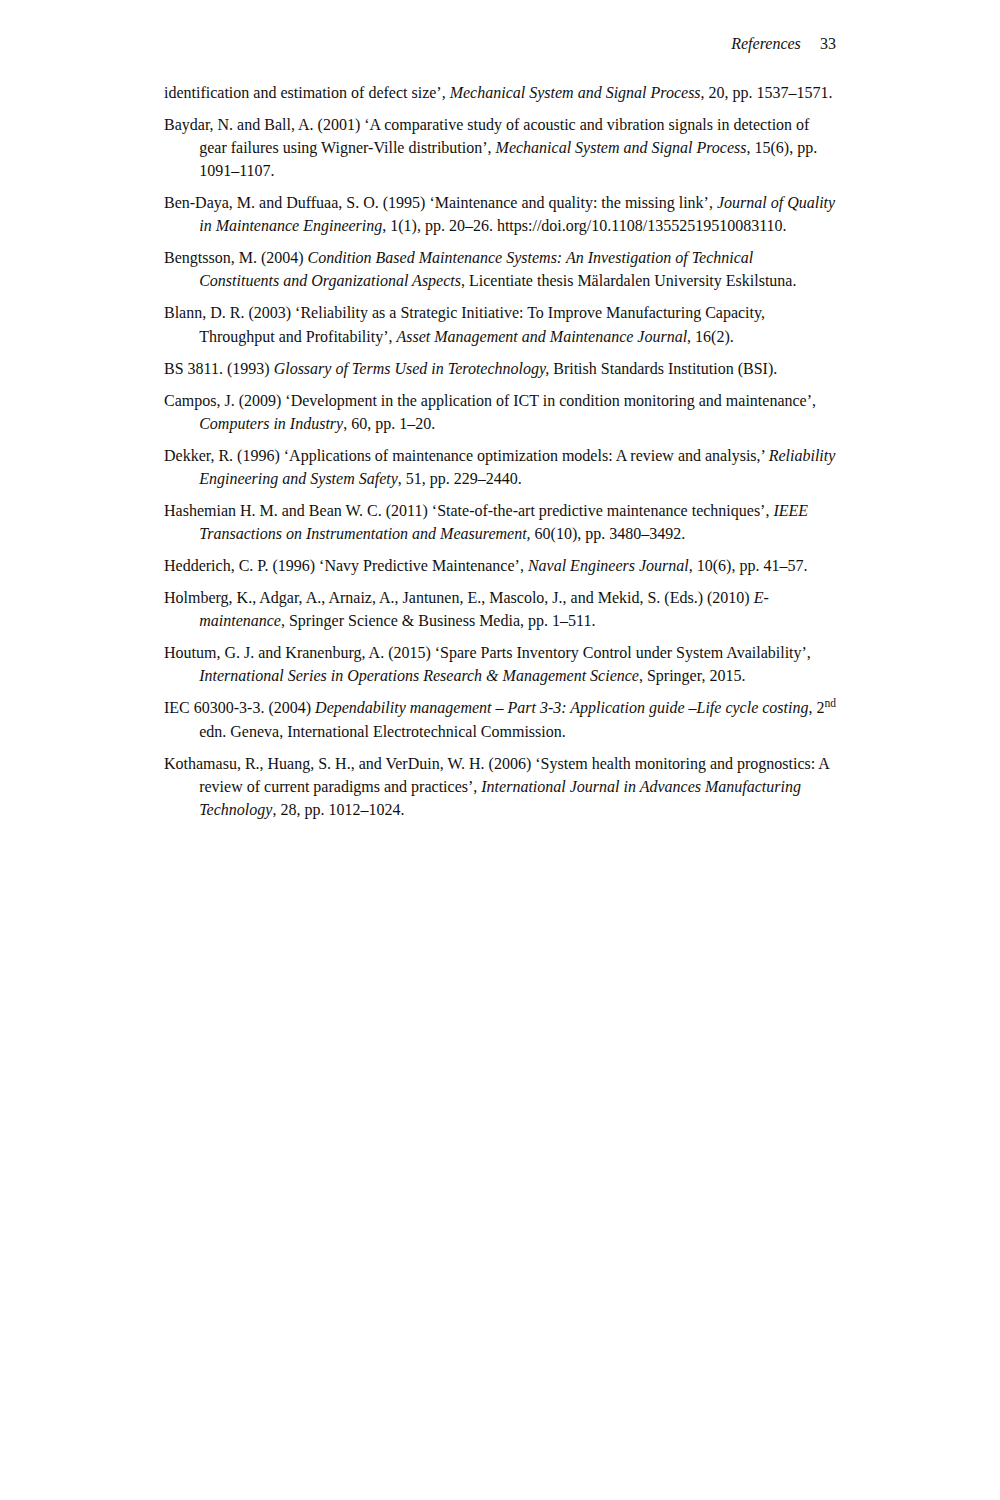References 33
identification and estimation of defect size’, Mechanical System and Signal Process, 20, pp. 1537–1571.
Baydar, N. and Ball, A. (2001) ‘A comparative study of acoustic and vibration signals in detection of gear failures using Wigner-Ville distribution’, Mechanical System and Signal Process, 15(6), pp. 1091–1107.
Ben-Daya, M. and Duffuaa, S. O. (1995) ‘Maintenance and quality: the missing link’, Journal of Quality in Maintenance Engineering, 1(1), pp. 20–26. https://doi.org/10.1108/13552519510083110.
Bengtsson, M. (2004) Condition Based Maintenance Systems: An Investigation of Technical Constituents and Organizational Aspects, Licentiate thesis Mälardalen University Eskilstuna.
Blann, D. R. (2003) ‘Reliability as a Strategic Initiative: To Improve Manufacturing Capacity, Throughput and Profitability’, Asset Management and Maintenance Journal, 16(2).
BS 3811. (1993) Glossary of Terms Used in Terotechnology, British Standards Institution (BSI).
Campos, J. (2009) ‘Development in the application of ICT in condition monitoring and maintenance’, Computers in Industry, 60, pp. 1–20.
Dekker, R. (1996) ‘Applications of maintenance optimization models: A review and analysis,’ Reliability Engineering and System Safety, 51, pp. 229–2440.
Hashemian H. M. and Bean W. C. (2011) ‘State-of-the-art predictive maintenance techniques’, IEEE Transactions on Instrumentation and Measurement, 60(10), pp. 3480–3492.
Hedderich, C. P. (1996) ‘Navy Predictive Maintenance’, Naval Engineers Journal, 10(6), pp. 41–57.
Holmberg, K., Adgar, A., Arnaiz, A., Jantunen, E., Mascolo, J., and Mekid, S. (Eds.) (2010) E-maintenance, Springer Science & Business Media, pp. 1–511.
Houtum, G. J. and Kranenburg, A. (2015) ‘Spare Parts Inventory Control under System Availability’, International Series in Operations Research & Management Science, Springer, 2015.
IEC 60300-3-3. (2004) Dependability management – Part 3-3: Application guide –Life cycle costing, 2nd edn. Geneva, International Electrotechnical Commission.
Kothamasu, R., Huang, S. H., and VerDuin, W. H. (2006) ‘System health monitoring and prognostics: A review of current paradigms and practices’, International Journal in Advances Manufacturing Technology, 28, pp. 1012–1024.